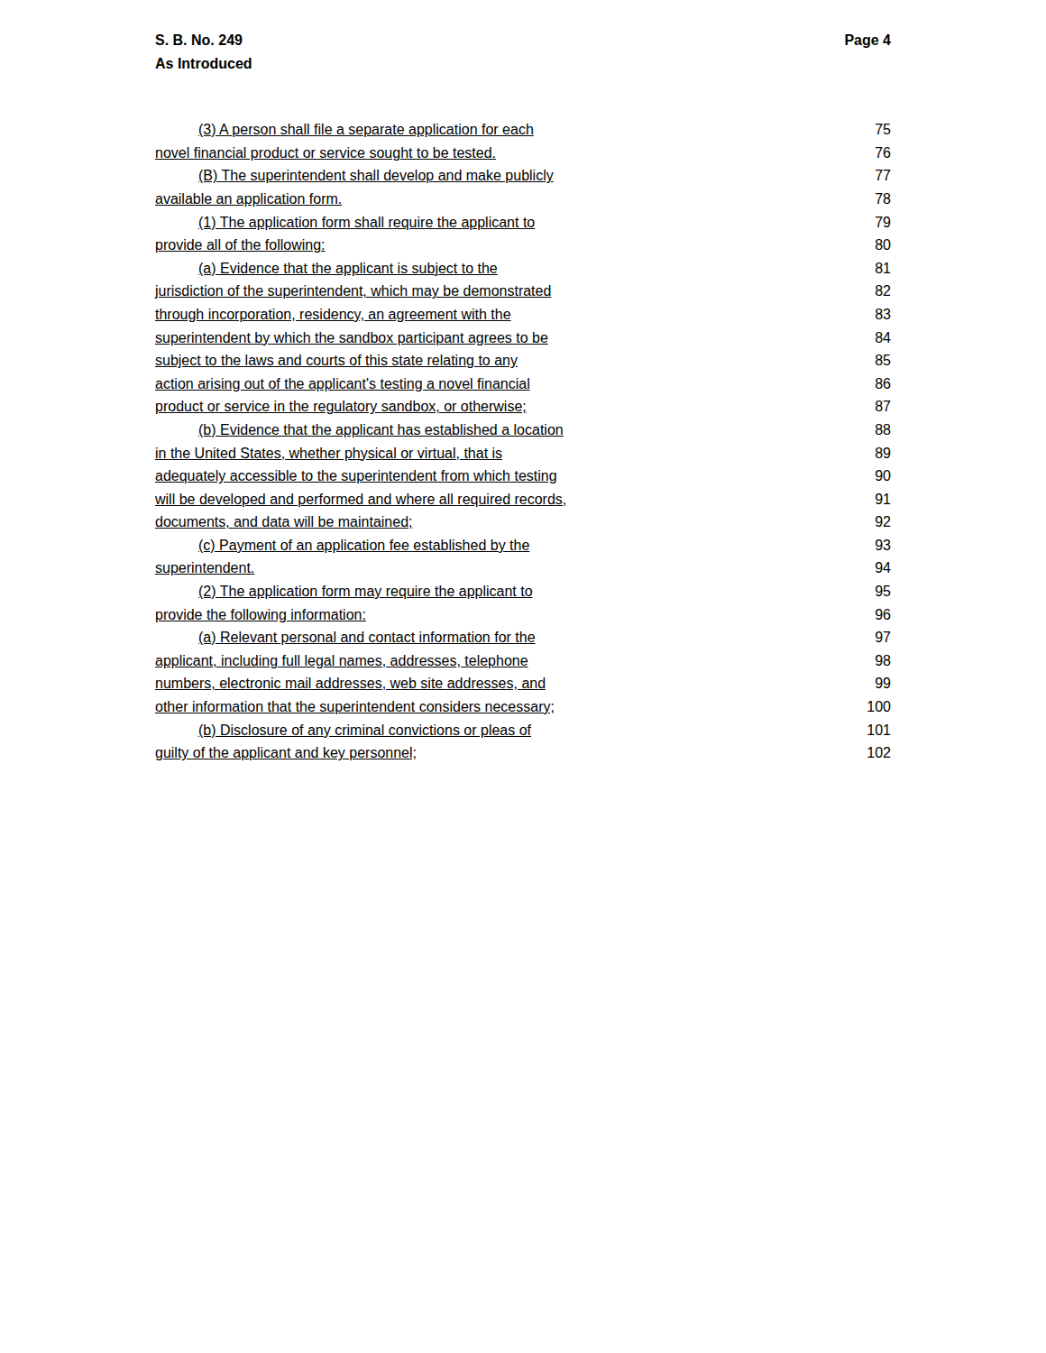S. B. No. 249 As Introduced
Page 4
(3) A person shall file a separate application for each
75
novel financial product or service sought to be tested.
76
(B) The superintendent shall develop and make publicly
77
available an application form.
78
(1) The application form shall require the applicant to
79
provide all of the following:
80
(a) Evidence that the applicant is subject to the
81
jurisdiction of the superintendent, which may be demonstrated
82
through incorporation, residency, an agreement with the
83
superintendent by which the sandbox participant agrees to be
84
subject to the laws and courts of this state relating to any
85
action arising out of the applicant's testing a novel financial
86
product or service in the regulatory sandbox, or otherwise;
87
(b) Evidence that the applicant has established a location
88
in the United States, whether physical or virtual, that is
89
adequately accessible to the superintendent from which testing
90
will be developed and performed and where all required records,
91
documents, and data will be maintained;
92
(c) Payment of an application fee established by the
93
superintendent.
94
(2) The application form may require the applicant to
95
provide the following information:
96
(a) Relevant personal and contact information for the
97
applicant, including full legal names, addresses, telephone
98
numbers, electronic mail addresses, web site addresses, and
99
other information that the superintendent considers necessary;
100
(b) Disclosure of any criminal convictions or pleas of
101
guilty of the applicant and key personnel;
102